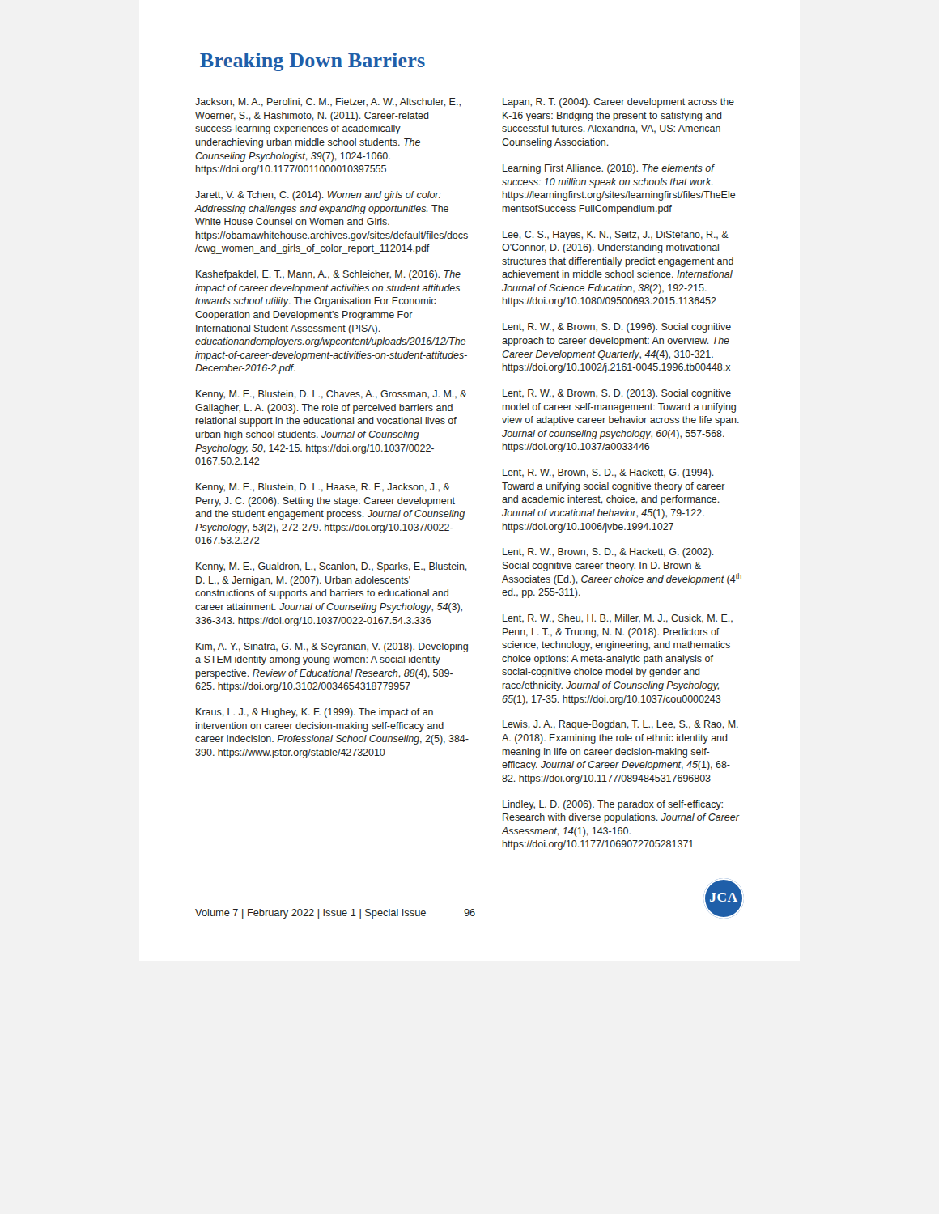Breaking Down Barriers
Jackson, M. A., Perolini, C. M., Fietzer, A. W., Altschuler, E., Woerner, S., & Hashimoto, N. (2011). Career-related success-learning experiences of academically underachieving urban middle school students. The Counseling Psychologist, 39(7), 1024-1060. https://doi.org/10.1177/0011000010397555
Jarett, V. & Tchen, C. (2014). Women and girls of color: Addressing challenges and expanding opportunities. The White House Counsel on Women and Girls. https://obamawhitehouse.archives.gov/sites/default/files/docs/cwg_women_and_girls_of_color_report_112014.pdf
Kashefpakdel, E. T., Mann, A., & Schleicher, M. (2016). The impact of career development activities on student attitudes towards school utility. The Organisation For Economic Cooperation and Development's Programme For International Student Assessment (PISA). educationandemployers.org/wpcontent/uploads/2016/12/The-impact-of-career-development-activities-on-student-attitudes-December-2016-2.pdf.
Kenny, M. E., Blustein, D. L., Chaves, A., Grossman, J. M., & Gallagher, L. A. (2003). The role of perceived barriers and relational support in the educational and vocational lives of urban high school students. Journal of Counseling Psychology, 50, 142-15. https://doi.org/10.1037/0022-0167.50.2.142
Kenny, M. E., Blustein, D. L., Haase, R. F., Jackson, J., & Perry, J. C. (2006). Setting the stage: Career development and the student engagement process. Journal of Counseling Psychology, 53(2), 272-279. https://doi.org/10.1037/0022-0167.53.2.272
Kenny, M. E., Gualdron, L., Scanlon, D., Sparks, E., Blustein, D. L., & Jernigan, M. (2007). Urban adolescents' constructions of supports and barriers to educational and career attainment. Journal of Counseling Psychology, 54(3), 336-343. https://doi.org/10.1037/0022-0167.54.3.336
Kim, A. Y., Sinatra, G. M., & Seyranian, V. (2018). Developing a STEM identity among young women: A social identity perspective. Review of Educational Research, 88(4), 589-625. https://doi.org/10.3102/0034654318779957
Kraus, L. J., & Hughey, K. F. (1999). The impact of an intervention on career decision-making self-efficacy and career indecision. Professional School Counseling, 2(5), 384-390. https://www.jstor.org/stable/42732010
Lapan, R. T. (2004). Career development across the K-16 years: Bridging the present to satisfying and successful futures. Alexandria, VA, US: American Counseling Association.
Learning First Alliance. (2018). The elements of success: 10 million speak on schools that work. https://learningfirst.org/sites/learningfirst/files/TheElementsofSuccess FullCompendium.pdf
Lee, C. S., Hayes, K. N., Seitz, J., DiStefano, R., & O'Connor, D. (2016). Understanding motivational structures that differentially predict engagement and achievement in middle school science. International Journal of Science Education, 38(2), 192-215. https://doi.org/10.1080/09500693.2015.1136452
Lent, R. W., & Brown, S. D. (1996). Social cognitive approach to career development: An overview. The Career Development Quarterly, 44(4), 310-321. https://doi.org/10.1002/j.2161-0045.1996.tb00448.x
Lent, R. W., & Brown, S. D. (2013). Social cognitive model of career self-management: Toward a unifying view of adaptive career behavior across the life span. Journal of counseling psychology, 60(4), 557-568. https://doi.org/10.1037/a0033446
Lent, R. W., Brown, S. D., & Hackett, G. (1994). Toward a unifying social cognitive theory of career and academic interest, choice, and performance. Journal of vocational behavior, 45(1), 79-122. https://doi.org/10.1006/jvbe.1994.1027
Lent, R. W., Brown, S. D., & Hackett, G. (2002). Social cognitive career theory. In D. Brown & Associates (Ed.), Career choice and development (4th ed., pp. 255-311).
Lent, R. W., Sheu, H. B., Miller, M. J., Cusick, M. E., Penn, L. T., & Truong, N. N. (2018). Predictors of science, technology, engineering, and mathematics choice options: A meta-analytic path analysis of social-cognitive choice model by gender and race/ethnicity. Journal of Counseling Psychology, 65(1), 17-35. https://doi.org/10.1037/cou0000243
Lewis, J. A., Raque-Bogdan, T. L., Lee, S., & Rao, M. A. (2018). Examining the role of ethnic identity and meaning in life on career decision-making self-efficacy. Journal of Career Development, 45(1), 68-82. https://doi.org/10.1177/0894845317696803
Lindley, L. D. (2006). The paradox of self-efficacy: Research with diverse populations. Journal of Career Assessment, 14(1), 143-160. https://doi.org/10.1177/1069072705281371
Volume 7 | February 2022 | Issue 1 | Special Issue
JCA
96